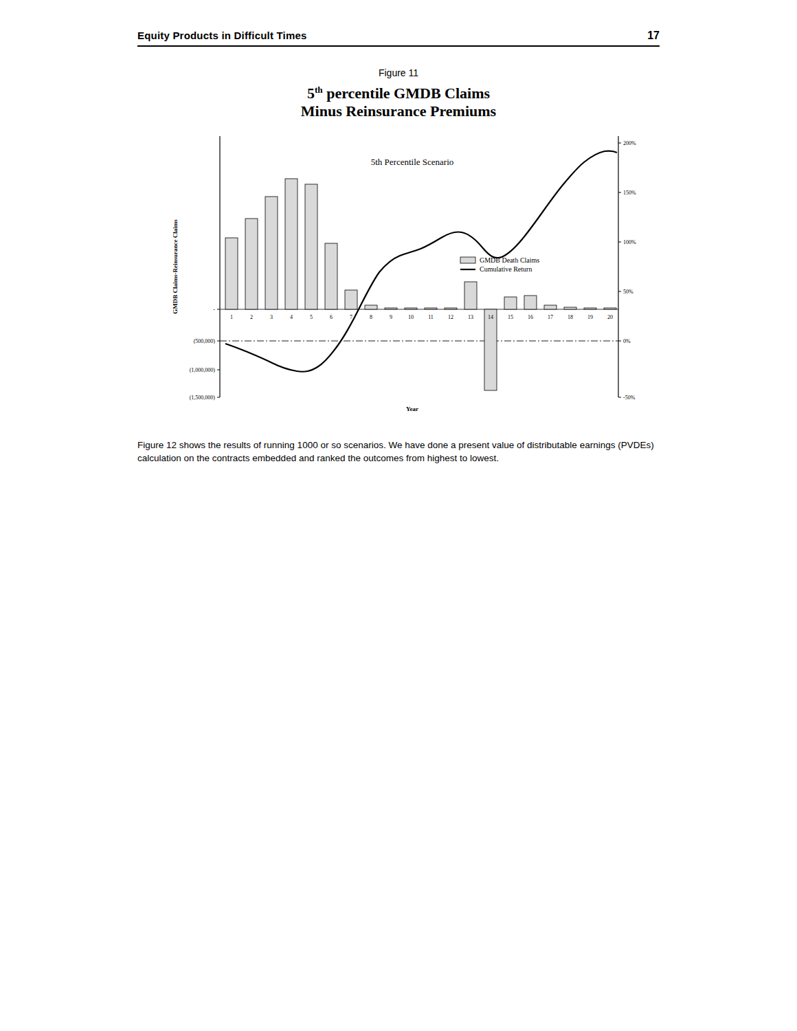Equity Products in Difficult Times 17
Figure 11
5th percentile GMDB Claims
Minus Reinsurance Premiums
- (500,000) (1,000,000) (1,500,000) 200% 150% 100% 50% 0% -50% GMDB Claims-Reinsurance Claims 5th Percentile Scenario GMDB Death Claims Cumulative Return 1 2 3 4 5 6 7 8 9 10 11 12 13 14 15 16 17 18 19 20 Year
Figure 12 shows the results of running 1000 or so scenarios. We have done a present value of distributable earnings (PVDEs) calculation on the contracts embedded and ranked the outcomes from highest to lowest.